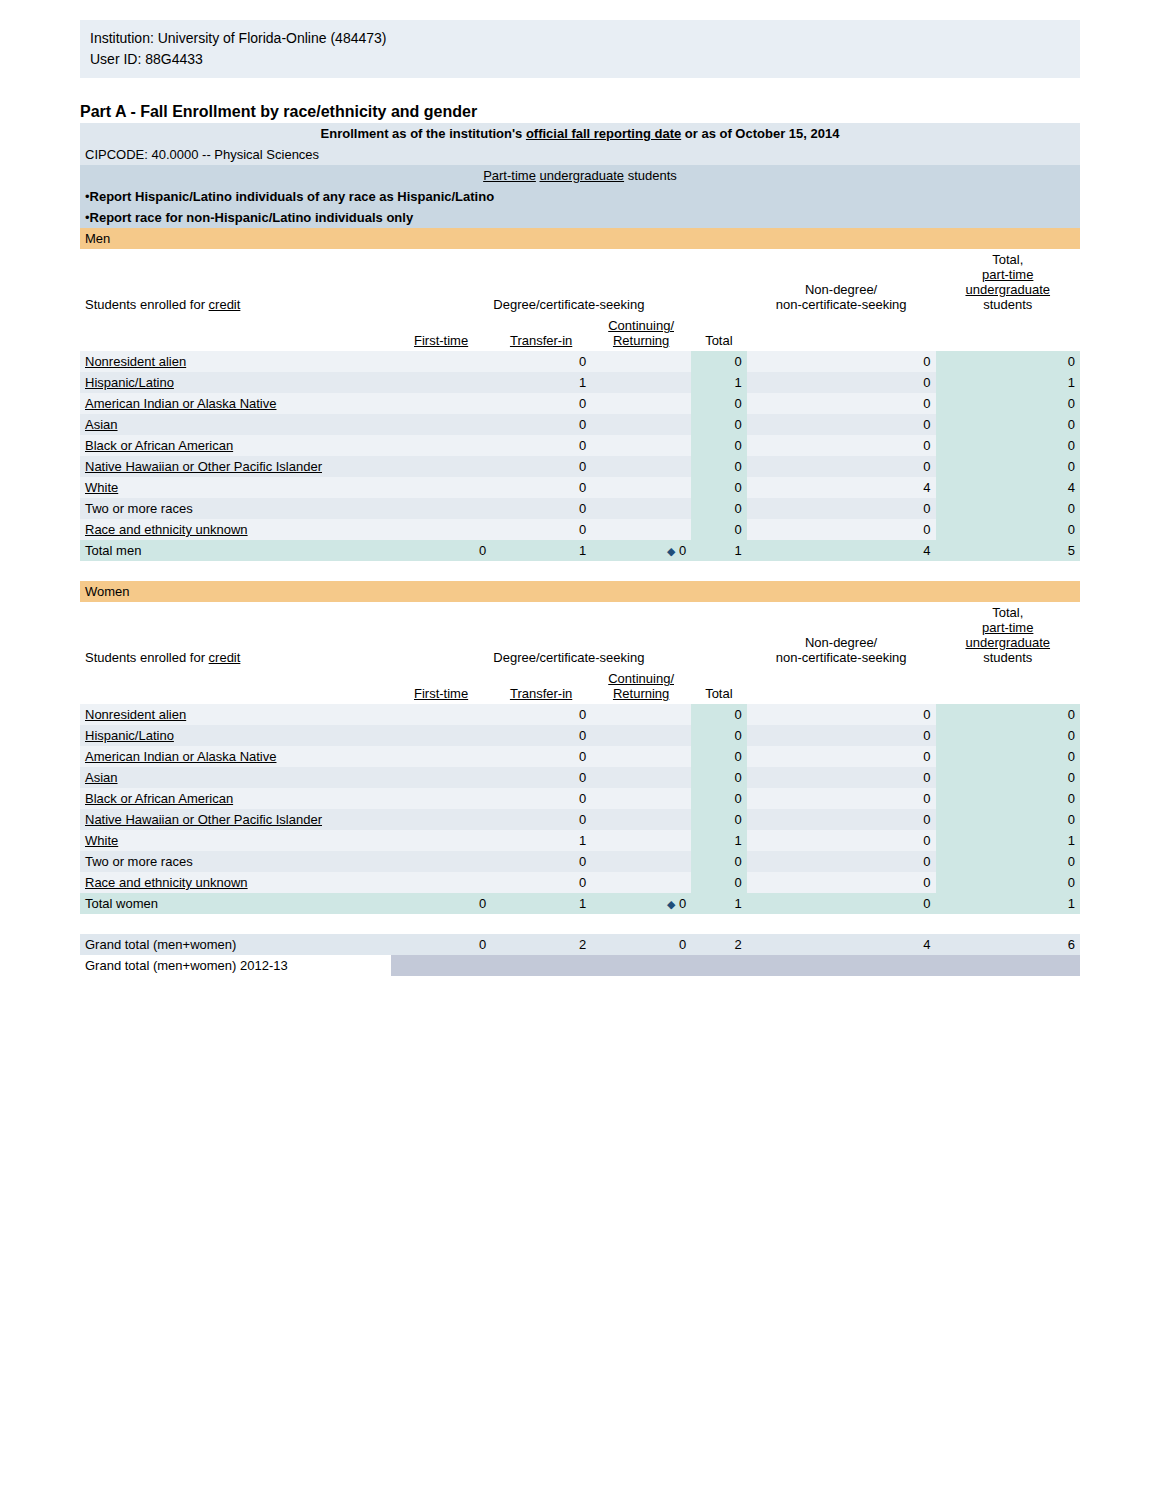Institution: University of Florida-Online (484473)
User ID: 88G4433
Part A - Fall Enrollment by race/ethnicity and gender
Enrollment as of the institution's official fall reporting date or as of October 15, 2014
| CIPCODE: 40.0000 -- Physical Sciences |
| Part-time undergraduate students |
| • Report Hispanic/Latino individuals of any race as Hispanic/Latino |
| • Report race for non-Hispanic/Latino individuals only |
| Men |
| Students enrolled for credit | Degree/certificate-seeking | Non-degree/ non-certificate-seeking | Total, part-time undergraduate students |
| | First-time | Transfer-in | Continuing/ Returning | Total | | |
| Nonresident alien | | 0 | | 0 | 0 | 0 |
| Hispanic/Latino | | 1 | | 1 | 0 | 1 |
| American Indian or Alaska Native | | 0 | | 0 | 0 | 0 |
| Asian | | 0 | | 0 | 0 | 0 |
| Black or African American | | 0 | | 0 | 0 | 0 |
| Native Hawaiian or Other Pacific Islander | | 0 | | 0 | 0 | 0 |
| White | | 0 | | 0 | 4 | 4 |
| Two or more races | | 0 | | 0 | 0 | 0 |
| Race and ethnicity unknown | | 0 | | 0 | 0 | 0 |
| Total men | 0 | 1 | ◆ 0 | 1 | 4 | 5 |
| Women |
| Students enrolled for credit | Degree/certificate-seeking | Non-degree/ non-certificate-seeking | Total, part-time undergraduate students |
| | First-time | Transfer-in | Continuing/ Returning | Total | | |
| Nonresident alien | | 0 | | 0 | 0 | 0 |
| Hispanic/Latino | | 0 | | 0 | 0 | 0 |
| American Indian or Alaska Native | | 0 | | 0 | 0 | 0 |
| Asian | | 0 | | 0 | 0 | 0 |
| Black or African American | | 0 | | 0 | 0 | 0 |
| Native Hawaiian or Other Pacific Islander | | 0 | | 0 | 0 | 0 |
| White | | 1 | | 1 | 0 | 1 |
| Two or more races | | 0 | | 0 | 0 | 0 |
| Race and ethnicity unknown | | 0 | | 0 | 0 | 0 |
| Total women | 0 | 1 | ◆ 0 | 1 | 0 | 1 |
| Grand total (men+women) | 0 | 2 | 0 | 2 | 4 | 6 |
| Grand total (men+women) 2012-13 | | | | | | |